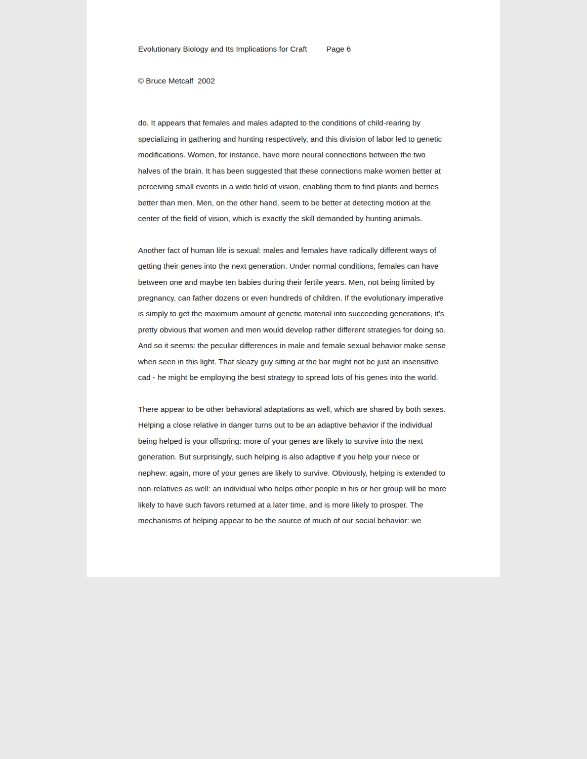Evolutionary Biology and Its Implications for Craft Page 6 © Bruce Metcalf 2002
do. It appears that females and males adapted to the conditions of child-rearing by specializing in gathering and hunting respectively, and this division of labor led to genetic modifications. Women, for instance, have more neural connections between the two halves of the brain. It has been suggested that these connections make women better at perceiving small events in a wide field of vision, enabling them to find plants and berries better than men. Men, on the other hand, seem to be better at detecting motion at the center of the field of vision, which is exactly the skill demanded by hunting animals.
Another fact of human life is sexual: males and females have radically different ways of getting their genes into the next generation. Under normal conditions, females can have between one and maybe ten babies during their fertile years. Men, not being limited by pregnancy, can father dozens or even hundreds of children. If the evolutionary imperative is simply to get the maximum amount of genetic material into succeeding generations, it’s pretty obvious that women and men would develop rather different strategies for doing so. And so it seems: the peculiar differences in male and female sexual behavior make sense when seen in this light. That sleazy guy sitting at the bar might not be just an insensitive cad - he might be employing the best strategy to spread lots of his genes into the world.
There appear to be other behavioral adaptations as well, which are shared by both sexes. Helping a close relative in danger turns out to be an adaptive behavior if the individual being helped is your offspring: more of your genes are likely to survive into the next generation. But surprisingly, such helping is also adaptive if you help your niece or nephew: again, more of your genes are likely to survive. Obviously, helping is extended to non-relatives as well: an individual who helps other people in his or her group will be more likely to have such favors returned at a later time, and is more likely to prosper. The mechanisms of helping appear to be the source of much of our social behavior: we